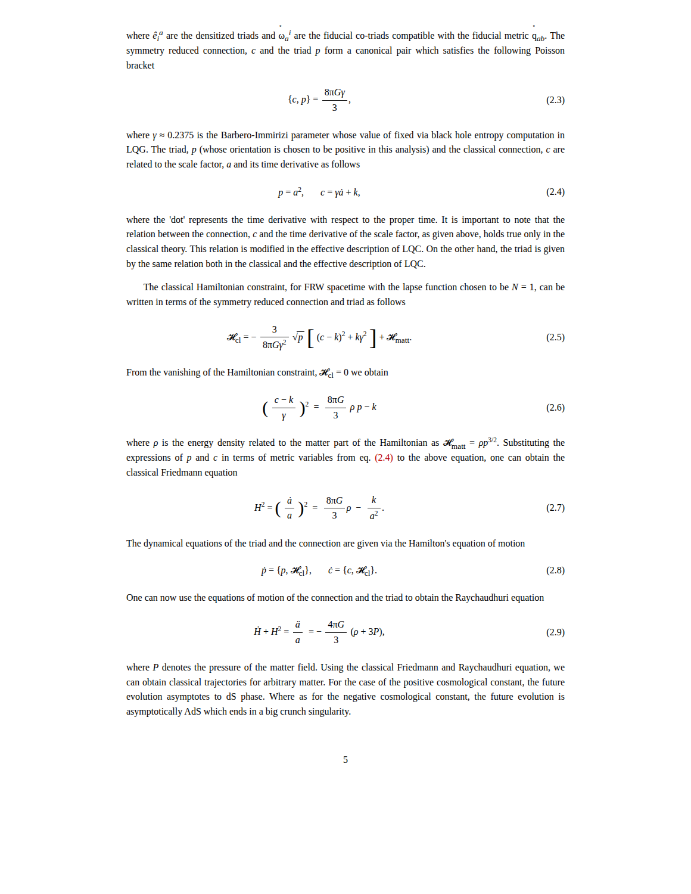where êia are the densitized triads and ωai are the fiducial co-triads compatible with the fiducial metric qab. The symmetry reduced connection, c and the triad p form a canonical pair which satisfies the following Poisson bracket
{c, p} = 8πGγ 3,
(2.3)
where γ ≈ 0.2375 is the Barbero-Immirizi parameter whose value of fixed via black hole entropy computation in LQG. The triad, p (whose orientation is chosen to be positive in this analysis) and the classical connection, c are related to the scale factor, a and its time derivative as follows
p = a 2, c = γȧ + k,
(2.4)
where the 'dot' represents the time derivative with respect to the proper time. It is important to note that the relation between the connection, c and the time derivative of the scale factor, as given above, holds true only in the classical theory. This relation is modified in the effective description of LQC. On the other hand, the triad is given by the same relation both in the classical and the effective description of LQC.
The classical Hamiltonian constraint, for FRW spacetime with the lapse function chosen to be N = 1, can be written in terms of the symmetry reduced connection and triad as follows
𝓗cl = − 38πGγ 2 √p [ (c − k)2 + kγ 2 ] + 𝓗matt.
(2.5)
From the vanishing of the Hamiltonian constraint, 𝓗cl = 0 we obtain
( c − k γ ) 2 = 8πG 3 ρ p − k
(2.6)
where ρ is the energy density related to the matter part of the Hamiltonian as 𝓗matt = ρp 3/2. Substituting the expressions of p and c in terms of metric variables from eq. (2.4) to the above equation, one can obtain the classical Friedmann equation
H 2 = ( ȧa ) 2 = 8πG 3 ρ − ka 2.
(2.7)
The dynamical equations of the triad and the connection are given via the Hamilton's equation of motion
ṗ = {p, 𝓗cl}, ċ = {c, 𝓗cl}.
(2.8)
One can now use the equations of motion of the connection and the triad to obtain the Raychaudhuri equation
Ḣ + H 2 = äa = − 4πG 3 (ρ + 3P),
(2.9)
where P denotes the pressure of the matter field. Using the classical Friedmann and Raychaudhuri equation, we can obtain classical trajectories for arbitrary matter. For the case of the positive cosmological constant, the future evolution asymptotes to dS phase. Where as for the negative cosmological constant, the future evolution is asymptotically AdS which ends in a big crunch singularity.
5